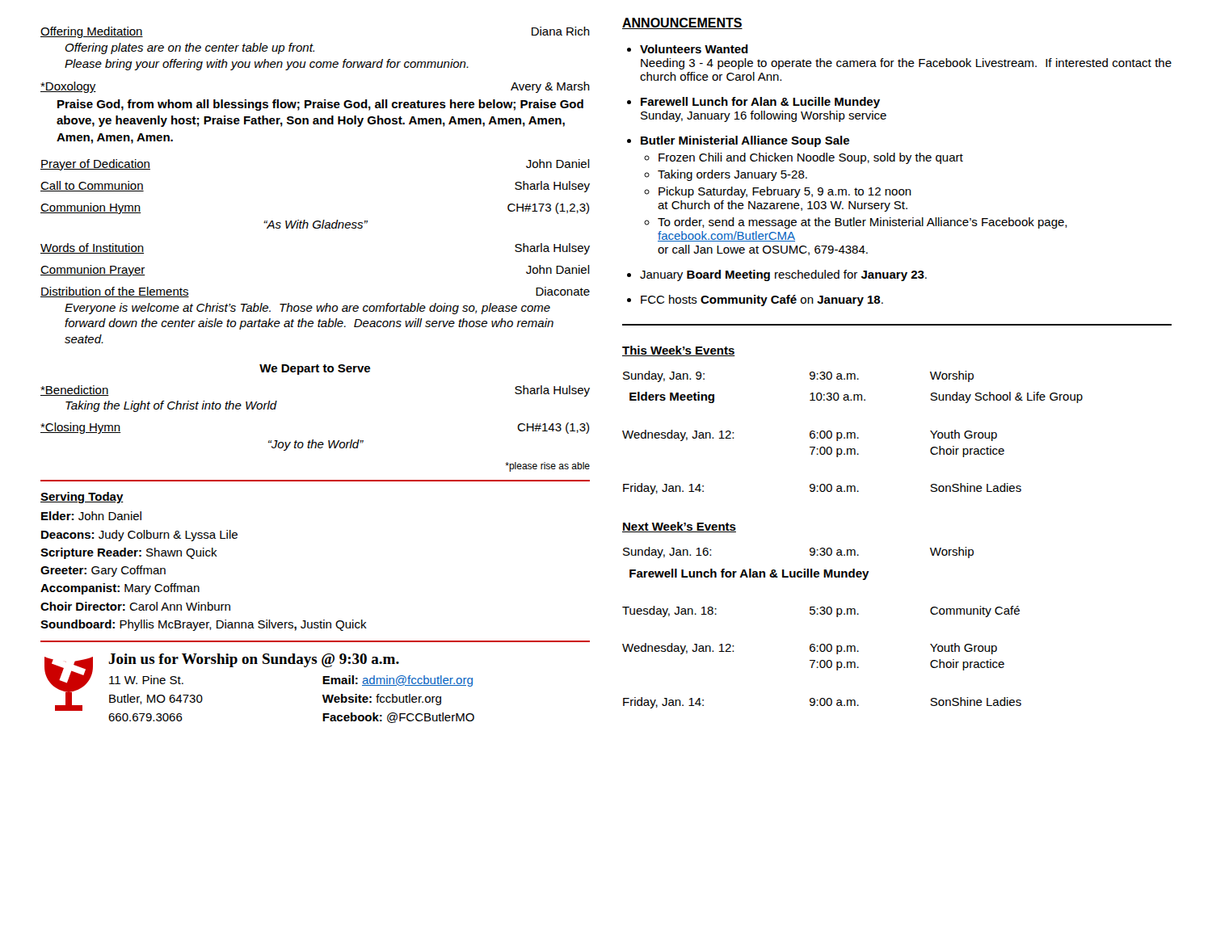Offering Meditation Diana Rich
Offering plates are on the center table up front.
Please bring your offering with you when you come forward for communion.
*Doxology Avery & Marsh
Praise God, from whom all blessings flow; Praise God, all creatures here below; Praise God above, ye heavenly host; Praise Father, Son and Holy Ghost. Amen, Amen, Amen, Amen, Amen, Amen, Amen.
Prayer of Dedication John Daniel
Call to Communion Sharla Hulsey
Communion Hymn CH#173 (1,2,3)
“As With Gladness”
Words of Institution Sharla Hulsey
Communion Prayer John Daniel
Distribution of the Elements Diaconate
Everyone is welcome at Christ’s Table. Those who are comfortable doing so, please come forward down the center aisle to partake at the table. Deacons will serve those who remain seated.
We Depart to Serve
*Benediction Sharla Hulsey
Taking the Light of Christ into the World
*Closing Hymn CH#143 (1,3)
“Joy to the World”
*please rise as able
Serving Today
Elder: John Daniel
Deacons: Judy Colburn & Lyssa Lile
Scripture Reader: Shawn Quick
Greeter: Gary Coffman
Accompanist: Mary Coffman
Choir Director: Carol Ann Winburn
Soundboard: Phyllis McBrayer, Dianna Silvers, Justin Quick
Join us for Worship on Sundays @ 9:30 a.m.
11 W. Pine St.
Email: admin@fccbutler.org
Butler, MO 64730
Website: fccbutler.org
660.679.3066
Facebook: @FCCButlerMO
ANNOUNCEMENTS
Volunteers Wanted
Needing 3 - 4 people to operate the camera for the Facebook Livestream. If interested contact the church office or Carol Ann.
Farewell Lunch for Alan & Lucille Mundey
Sunday, January 16 following Worship service
Butler Ministerial Alliance Soup Sale
Frozen Chili and Chicken Noodle Soup, sold by the quart
Taking orders January 5-28.
Pickup Saturday, February 5, 9 a.m. to 12 noon
at Church of the Nazarene, 103 W. Nursery St.
To order, send a message at the Butler Ministerial Alliance’s Facebook page, facebook.com/ButlerCMA
or call Jan Lowe at OSUMC, 679-4384.
January Board Meeting rescheduled for January 23.
FCC hosts Community Café on January 18.
This Week’s Events
| Sunday, Jan. 9: | 9:30 a.m. | Worship |
| Elders Meeting | 10:30 a.m. | Sunday School & Life Group |
| Wednesday, Jan. 12: | 6:00 p.m. 7:00 p.m. | Youth Group Choir practice |
| Friday, Jan. 14: | 9:00 a.m. | SonShine Ladies |
Next Week’s Events
| Sunday, Jan. 16: | 9:30 a.m. | Worship |
| Farewell Lunch for Alan & Lucille Mundey |
| Tuesday, Jan. 18: | 5:30 p.m. | Community Café |
| Wednesday, Jan. 12: | 6:00 p.m. 7:00 p.m. | Youth Group Choir practice |
| Friday, Jan. 14: | 9:00 a.m. | SonShine Ladies |